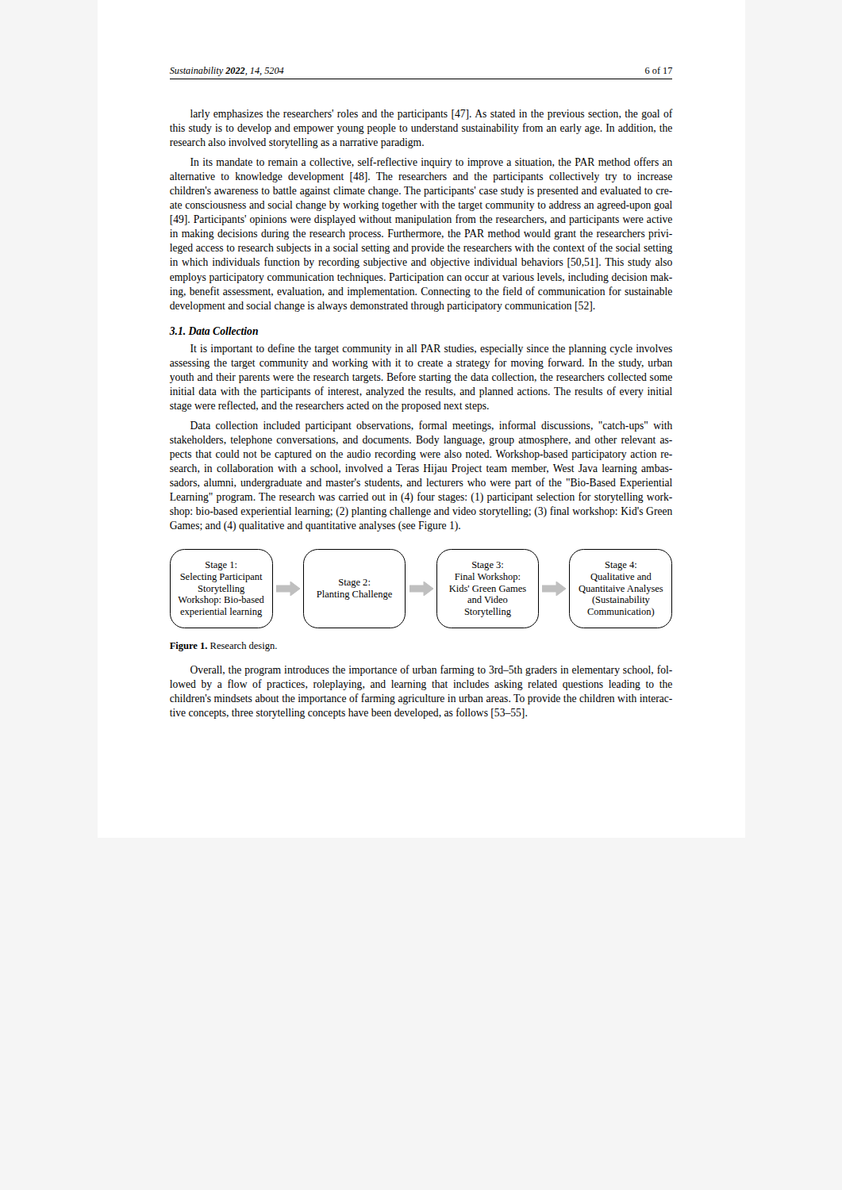Sustainability 2022, 14, 5204
6 of 17
larly emphasizes the researchers' roles and the participants [47]. As stated in the previous section, the goal of this study is to develop and empower young people to understand sustainability from an early age. In addition, the research also involved storytelling as a narrative paradigm.
In its mandate to remain a collective, self-reflective inquiry to improve a situation, the PAR method offers an alternative to knowledge development [48]. The researchers and the participants collectively try to increase children's awareness to battle against climate change. The participants' case study is presented and evaluated to create consciousness and social change by working together with the target community to address an agreed-upon goal [49]. Participants' opinions were displayed without manipulation from the researchers, and participants were active in making decisions during the research process. Furthermore, the PAR method would grant the researchers privileged access to research subjects in a social setting and provide the researchers with the context of the social setting in which individuals function by recording subjective and objective individual behaviors [50,51]. This study also employs participatory communication techniques. Participation can occur at various levels, including decision making, benefit assessment, evaluation, and implementation. Connecting to the field of communication for sustainable development and social change is always demonstrated through participatory communication [52].
3.1. Data Collection
It is important to define the target community in all PAR studies, especially since the planning cycle involves assessing the target community and working with it to create a strategy for moving forward. In the study, urban youth and their parents were the research targets. Before starting the data collection, the researchers collected some initial data with the participants of interest, analyzed the results, and planned actions. The results of every initial stage were reflected, and the researchers acted on the proposed next steps.
Data collection included participant observations, formal meetings, informal discussions, "catch-ups" with stakeholders, telephone conversations, and documents. Body language, group atmosphere, and other relevant aspects that could not be captured on the audio recording were also noted. Workshop-based participatory action research, in collaboration with a school, involved a Teras Hijau Project team member, West Java learning ambassadors, alumni, undergraduate and master's students, and lecturers who were part of the "Bio-Based Experiential Learning" program. The research was carried out in (4) four stages: (1) participant selection for storytelling workshop: bio-based experiential learning; (2) planting challenge and video storytelling; (3) final workshop: Kid's Green Games; and (4) qualitative and quantitative analyses (see Figure 1).
Stage 1:
Selecting Participant Storytelling Workshop: Bio-based experiential learning
Stage 2:
Planting Challenge
Stage 3:
Final Workshop: Kids' Green Games and Video Storytelling
Stage 4:
Qualitative and Quantitaive Analyses (Sustainability Communication)
Figure 1. Research design.
Overall, the program introduces the importance of urban farming to 3rd–5th graders in elementary school, followed by a flow of practices, roleplaying, and learning that includes asking related questions leading to the children's mindsets about the importance of farming agriculture in urban areas. To provide the children with interactive concepts, three storytelling concepts have been developed, as follows [53–55].